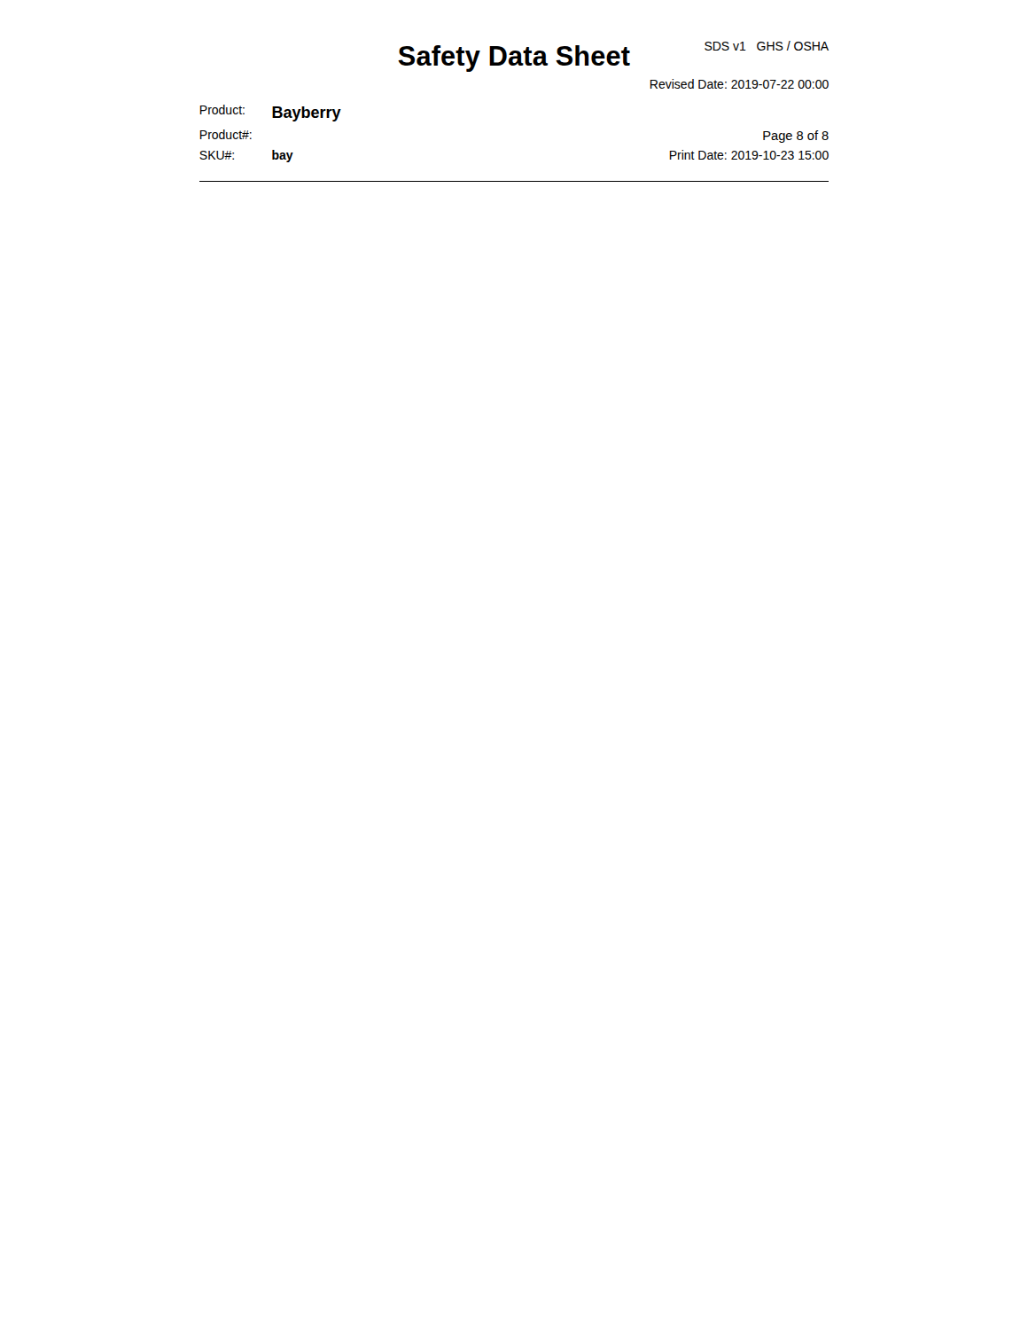SDS v1 GHS / OSHA
Safety Data Sheet
Revised Date: 2019-07-22 00:00
| Product: | Bayberry | |
| Product#: | | Page 8 of 8 |
| SKU#: | bay | Print Date: 2019-10-23 15:00 |